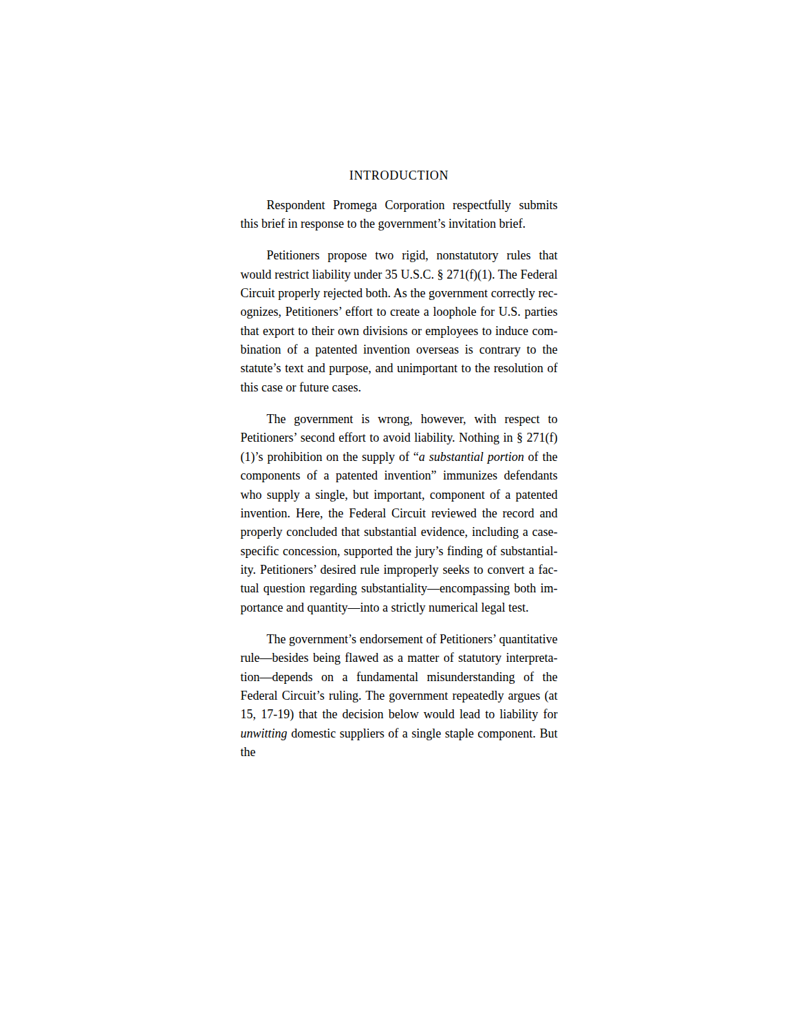INTRODUCTION
Respondent Promega Corporation respectfully submits this brief in response to the government’s invitation brief.
Petitioners propose two rigid, nonstatutory rules that would restrict liability under 35 U.S.C. § 271(f)(1). The Federal Circuit properly rejected both. As the government correctly recognizes, Petitioners’ effort to create a loophole for U.S. parties that export to their own divisions or employees to induce combination of a patented invention overseas is contrary to the statute’s text and purpose, and unimportant to the resolution of this case or future cases.
The government is wrong, however, with respect to Petitioners’ second effort to avoid liability. Nothing in § 271(f)(1)’s prohibition on the supply of “a substantial portion of the components of a patented invention” immunizes defendants who supply a single, but important, component of a patented invention. Here, the Federal Circuit reviewed the record and properly concluded that substantial evidence, including a case-specific concession, supported the jury’s finding of substantiality. Petitioners’ desired rule improperly seeks to convert a factual question regarding substantiality—encompassing both importance and quantity—into a strictly numerical legal test.
The government’s endorsement of Petitioners’ quantitative rule—besides being flawed as a matter of statutory interpretation—depends on a fundamental misunderstanding of the Federal Circuit’s ruling. The government repeatedly argues (at 15, 17-19) that the decision below would lead to liability for unwitting domestic suppliers of a single staple component. But the